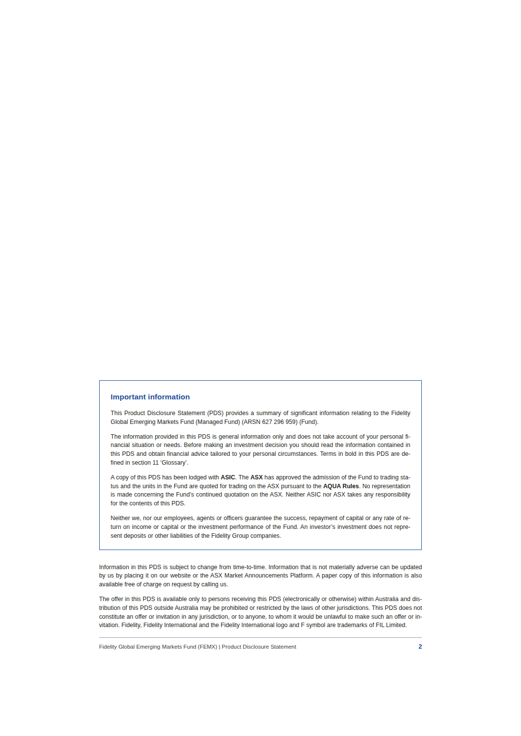Important information
This Product Disclosure Statement (PDS) provides a summary of significant information relating to the Fidelity Global Emerging Markets Fund (Managed Fund) (ARSN 627 296 959) (Fund).
The information provided in this PDS is general information only and does not take account of your personal financial situation or needs. Before making an investment decision you should read the information contained in this PDS and obtain financial advice tailored to your personal circumstances. Terms in bold in this PDS are defined in section 11 ‘Glossary’.
A copy of this PDS has been lodged with ASIC. The ASX has approved the admission of the Fund to trading status and the units in the Fund are quoted for trading on the ASX pursuant to the AQUA Rules. No representation is made concerning the Fund’s continued quotation on the ASX. Neither ASIC nor ASX takes any responsibility for the contents of this PDS.
Neither we, nor our employees, agents or officers guarantee the success, repayment of capital or any rate of return on income or capital or the investment performance of the Fund. An investor’s investment does not represent deposits or other liabilities of the Fidelity Group companies.
Information in this PDS is subject to change from time-to-time. Information that is not materially adverse can be updated by us by placing it on our website or the ASX Market Announcements Platform. A paper copy of this information is also available free of charge on request by calling us.
The offer in this PDS is available only to persons receiving this PDS (electronically or otherwise) within Australia and distribution of this PDS outside Australia may be prohibited or restricted by the laws of other jurisdictions. This PDS does not constitute an offer or invitation in any jurisdiction, or to anyone, to whom it would be unlawful to make such an offer or invitation. Fidelity, Fidelity International and the Fidelity International logo and F symbol are trademarks of FIL Limited.
Fidelity Global Emerging Markets Fund (FEMX) | Product Disclosure Statement 2